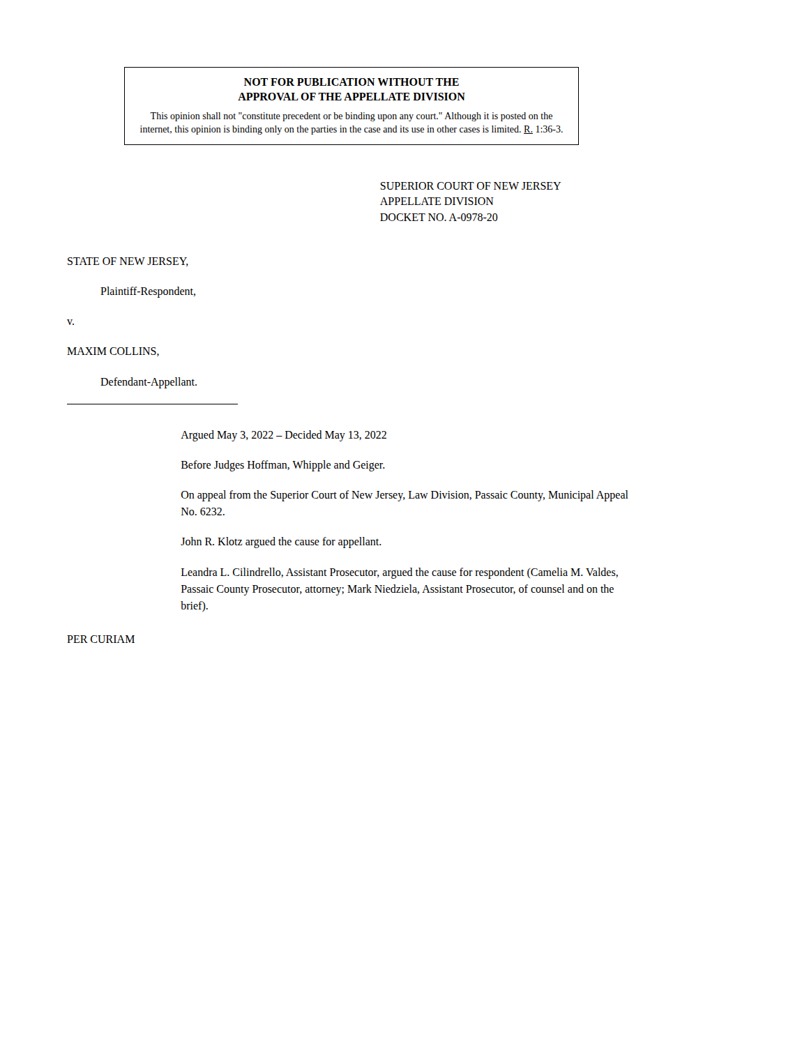NOT FOR PUBLICATION WITHOUT THE
APPROVAL OF THE APPELLATE DIVISION
This opinion shall not "constitute precedent or be binding upon any court." Although it is posted on the internet, this opinion is binding only on the parties in the case and its use in other cases is limited. R. 1:36-3.
SUPERIOR COURT OF NEW JERSEY
APPELLATE DIVISION
DOCKET NO. A-0978-20
STATE OF NEW JERSEY,
Plaintiff-Respondent,
v.
MAXIM COLLINS,
Defendant-Appellant.
Argued May 3, 2022 – Decided May 13, 2022
Before Judges Hoffman, Whipple and Geiger.
On appeal from the Superior Court of New Jersey, Law Division, Passaic County, Municipal Appeal No. 6232.
John R. Klotz argued the cause for appellant.
Leandra L. Cilindrello, Assistant Prosecutor, argued the cause for respondent (Camelia M. Valdes, Passaic County Prosecutor, attorney; Mark Niedziela, Assistant Prosecutor, of counsel and on the brief).
PER CURIAM